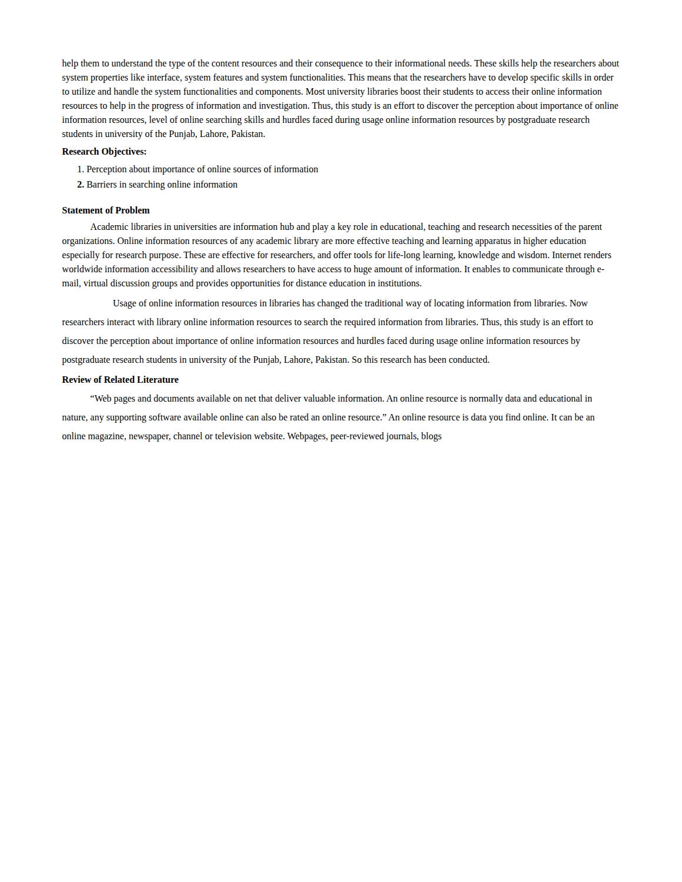help them to understand the type of the content resources and their consequence to their informational needs. These skills help the researchers about system properties like interface, system features and system functionalities. This means that the researchers have to develop specific skills in order to utilize and handle the system functionalities and components. Most university libraries boost their students to access their online information resources to help in the progress of information and investigation. Thus, this study is an effort to discover the perception about importance of online information resources, level of online searching skills and hurdles faced during usage online information resources by postgraduate research students in university of the Punjab, Lahore, Pakistan.
Research Objectives:
Perception about importance of online sources of information
Barriers in searching online information
Statement of Problem
Academic libraries in universities are information hub and play a key role in educational, teaching and research necessities of the parent organizations. Online information resources of any academic library are more effective teaching and learning apparatus in higher education especially for research purpose. These are effective for researchers, and offer tools for life-long learning, knowledge and wisdom. Internet renders worldwide information accessibility and allows researchers to have access to huge amount of information. It enables to communicate through e-mail, virtual discussion groups and provides opportunities for distance education in institutions.
Usage of online information resources in libraries has changed the traditional way of locating information from libraries. Now researchers interact with library online information resources to search the required information from libraries. Thus, this study is an effort to discover the perception about importance of online information resources and hurdles faced during usage online information resources by postgraduate research students in university of the Punjab, Lahore, Pakistan. So this research has been conducted.
Review of Related Literature
“Web pages and documents available on net that deliver valuable information. An online resource is normally data and educational in nature, any supporting software available online can also be rated an online resource.” An online resource is data you find online. It can be an online magazine, newspaper, channel or television website. Webpages, peer-reviewed journals, blogs